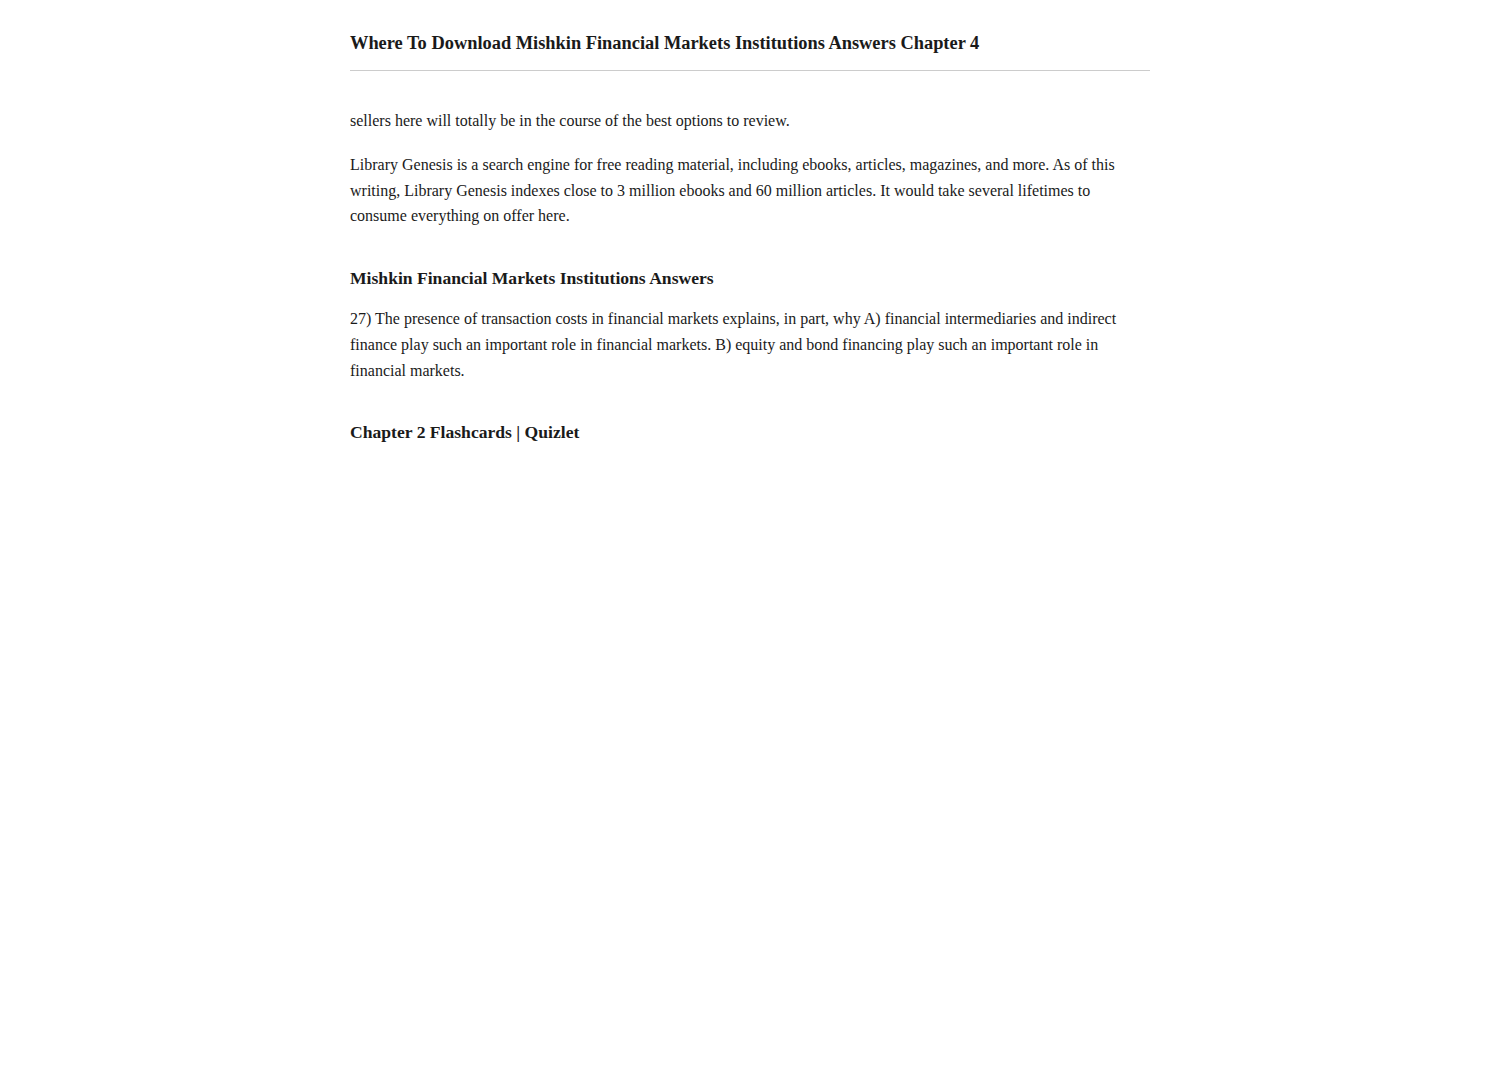Where To Download Mishkin Financial Markets Institutions Answers Chapter 4
sellers here will totally be in the course of the best options to review.
Library Genesis is a search engine for free reading material, including ebooks, articles, magazines, and more. As of this writing, Library Genesis indexes close to 3 million ebooks and 60 million articles. It would take several lifetimes to consume everything on offer here.
Mishkin Financial Markets Institutions Answers
27) The presence of transaction costs in financial markets explains, in part, why A) financial intermediaries and indirect finance play such an important role in financial markets. B) equity and bond financing play such an important role in financial markets.
Chapter 2 Flashcards | Quizlet